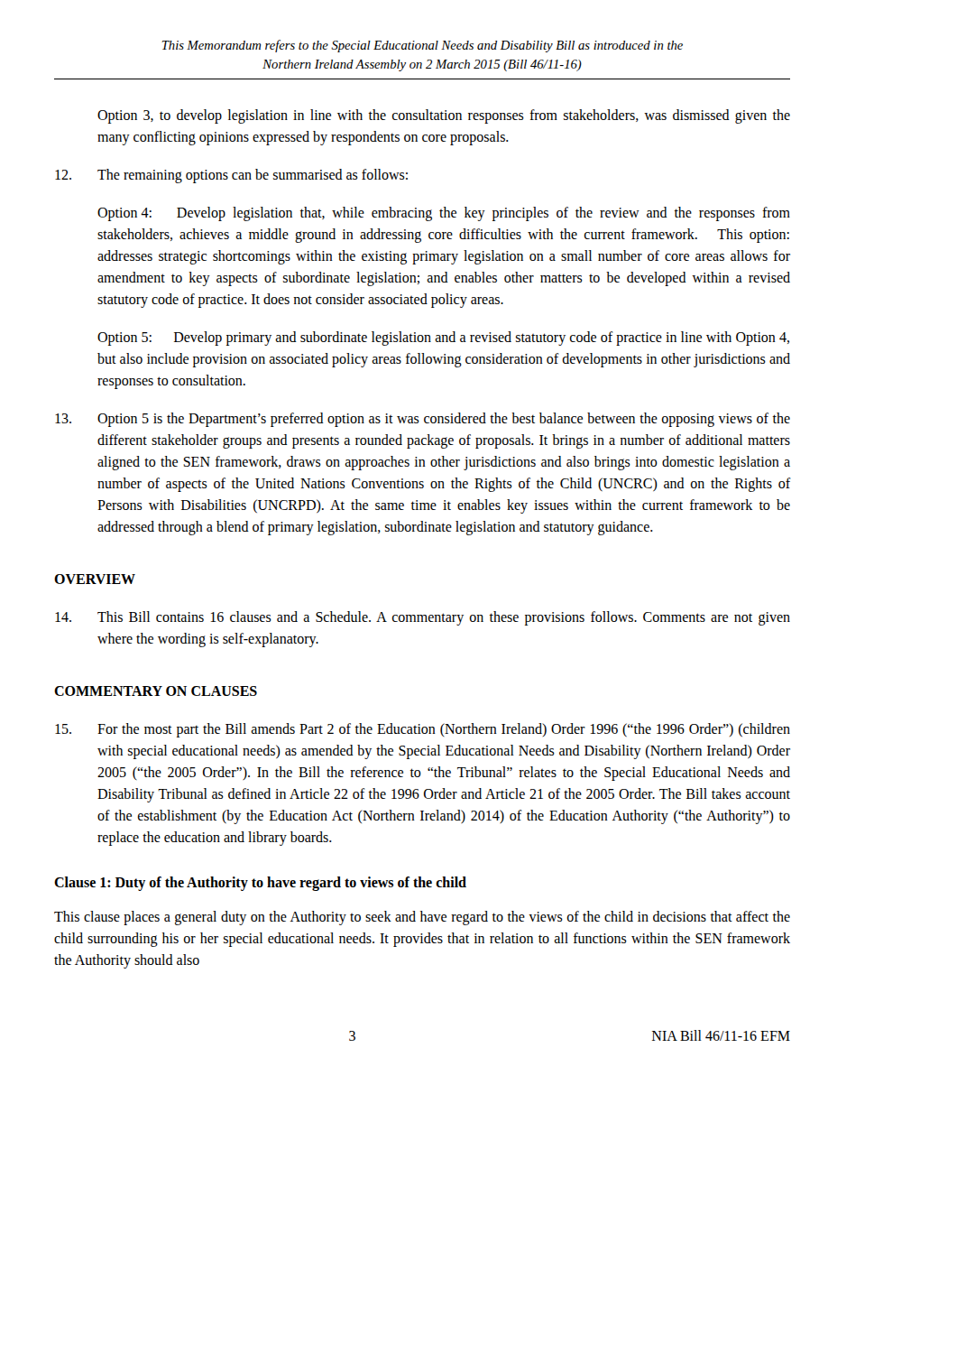This Memorandum refers to the Special Educational Needs and Disability Bill as introduced in the
Northern Ireland Assembly on 2 March 2015 (Bill 46/11-16)
Option 3, to develop legislation in line with the consultation responses from stakeholders, was dismissed given the many conflicting opinions expressed by respondents on core proposals.
12.
The remaining options can be summarised as follows:
Option 4: Develop legislation that, while embracing the key principles of the review and the responses from stakeholders, achieves a middle ground in addressing core difficulties with the current framework. This option: addresses strategic shortcomings within the existing primary legislation on a small number of core areas allows for amendment to key aspects of subordinate legislation; and enables other matters to be developed within a revised statutory code of practice. It does not consider associated policy areas.
Option 5: Develop primary and subordinate legislation and a revised statutory code of practice in line with Option 4, but also include provision on associated policy areas following consideration of developments in other jurisdictions and responses to consultation.
13.
Option 5 is the Department’s preferred option as it was considered the best balance between the opposing views of the different stakeholder groups and presents a rounded package of proposals. It brings in a number of additional matters aligned to the SEN framework, draws on approaches in other jurisdictions and also brings into domestic legislation a number of aspects of the United Nations Conventions on the Rights of the Child (UNCRC) and on the Rights of Persons with Disabilities (UNCRPD). At the same time it enables key issues within the current framework to be addressed through a blend of primary legislation, subordinate legislation and statutory guidance.
Overview
14.
This Bill contains 16 clauses and a Schedule. A commentary on these provisions follows. Comments are not given where the wording is self-explanatory.
Commentary on Clauses
15.
For the most part the Bill amends Part 2 of the Education (Northern Ireland) Order 1996 (“the 1996 Order”) (children with special educational needs) as amended by the Special Educational Needs and Disability (Northern Ireland) Order 2005 (“the 2005 Order”). In the Bill the reference to “the Tribunal” relates to the Special Educational Needs and Disability Tribunal as defined in Article 22 of the 1996 Order and Article 21 of the 2005 Order. The Bill takes account of the establishment (by the Education Act (Northern Ireland) 2014) of the Education Authority (“the Authority”) to replace the education and library boards.
Clause 1: Duty of the Authority to have regard to views of the child
This clause places a general duty on the Authority to seek and have regard to the views of the child in decisions that affect the child surrounding his or her special educational needs. It provides that in relation to all functions within the SEN framework the Authority should also
3 NIA Bill 46/11-16 EFM